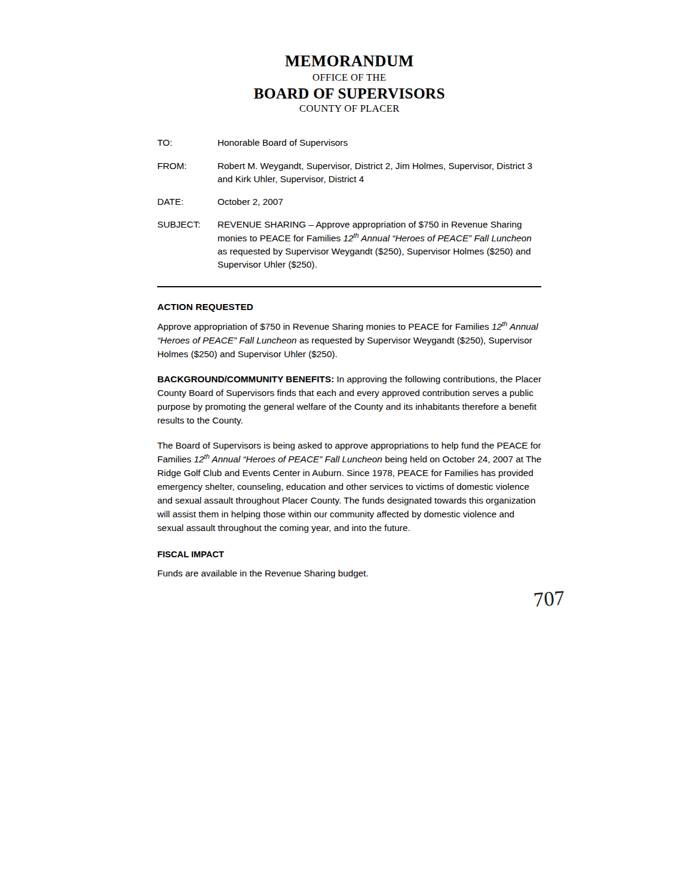MEMORANDUM
OFFICE OF THE
BOARD OF SUPERVISORS
COUNTY OF PLACER
| TO: | Honorable Board of Supervisors |
| FROM: | Robert M. Weygandt, Supervisor, District 2, Jim Holmes, Supervisor, District 3 and Kirk Uhler, Supervisor, District 4 |
| DATE: | October 2, 2007 |
| SUBJECT: | REVENUE SHARING – Approve appropriation of $750 in Revenue Sharing monies to PEACE for Families 12 th Annual “Heroes of PEACE” Fall Luncheon as requested by Supervisor Weygandt ($250), Supervisor Holmes ($250) and Supervisor Uhler ($250). |
ACTION REQUESTED
Approve appropriation of $750 in Revenue Sharing monies to PEACE for Families 12th Annual “Heroes of PEACE” Fall Luncheon as requested by Supervisor Weygandt ($250), Supervisor Holmes ($250) and Supervisor Uhler ($250).
BACKGROUND/COMMUNITY BENEFITS: In approving the following contributions, the Placer County Board of Supervisors finds that each and every approved contribution serves a public purpose by promoting the general welfare of the County and its inhabitants therefore a benefit results to the County.
The Board of Supervisors is being asked to approve appropriations to help fund the PEACE for Families 12th Annual “Heroes of PEACE” Fall Luncheon being held on October 24, 2007 at The Ridge Golf Club and Events Center in Auburn. Since 1978, PEACE for Families has provided emergency shelter, counseling, education and other services to victims of domestic violence and sexual assault throughout Placer County. The funds designated towards this organization will assist them in helping those within our community affected by domestic violence and sexual assault throughout the coming year, and into the future.
FISCAL IMPACT
Funds are available in the Revenue Sharing budget.
707